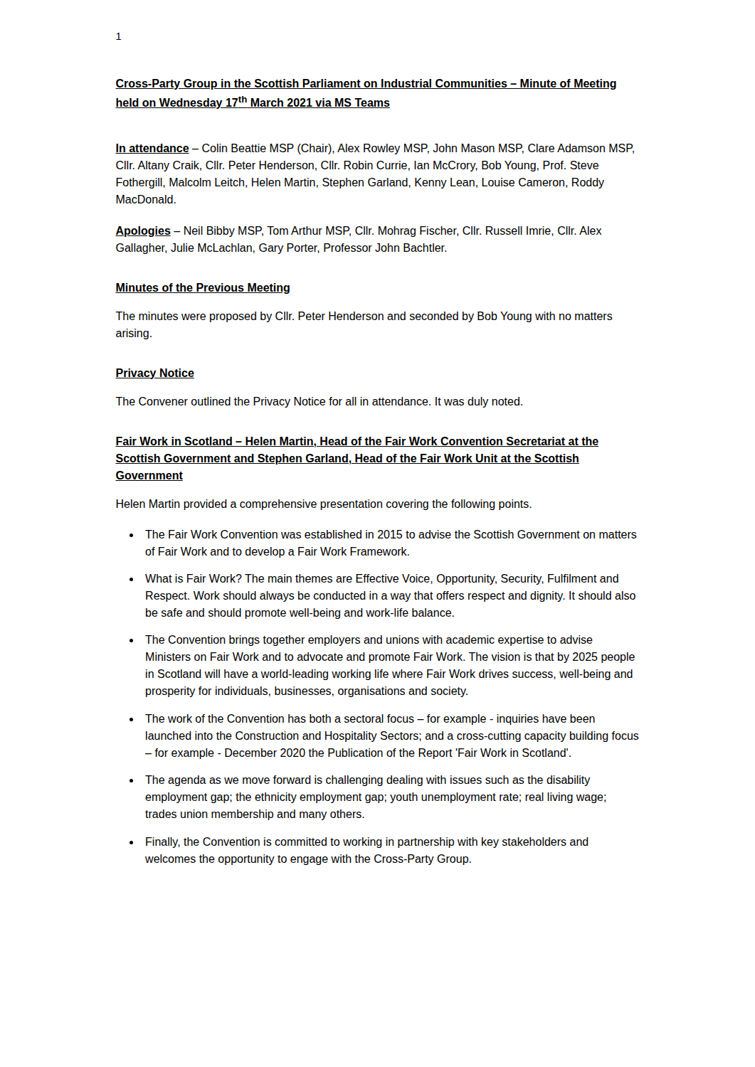1
Cross-Party Group in the Scottish Parliament on Industrial Communities – Minute of Meeting held on Wednesday 17th March 2021 via MS Teams
In attendance – Colin Beattie MSP (Chair), Alex Rowley MSP, John Mason MSP, Clare Adamson MSP, Cllr. Altany Craik, Cllr. Peter Henderson, Cllr. Robin Currie, Ian McCrory, Bob Young, Prof. Steve Fothergill, Malcolm Leitch, Helen Martin, Stephen Garland, Kenny Lean, Louise Cameron, Roddy MacDonald.
Apologies – Neil Bibby MSP, Tom Arthur MSP, Cllr. Mohrag Fischer, Cllr. Russell Imrie, Cllr. Alex Gallagher, Julie McLachlan, Gary Porter, Professor John Bachtler.
Minutes of the Previous Meeting
The minutes were proposed by Cllr. Peter Henderson and seconded by Bob Young with no matters arising.
Privacy Notice
The Convener outlined the Privacy Notice for all in attendance. It was duly noted.
Fair Work in Scotland – Helen Martin, Head of the Fair Work Convention Secretariat at the Scottish Government and Stephen Garland, Head of the Fair Work Unit at the Scottish Government
Helen Martin provided a comprehensive presentation covering the following points.
The Fair Work Convention was established in 2015 to advise the Scottish Government on matters of Fair Work and to develop a Fair Work Framework.
What is Fair Work? The main themes are Effective Voice, Opportunity, Security, Fulfilment and Respect. Work should always be conducted in a way that offers respect and dignity. It should also be safe and should promote well-being and work-life balance.
The Convention brings together employers and unions with academic expertise to advise Ministers on Fair Work and to advocate and promote Fair Work. The vision is that by 2025 people in Scotland will have a world-leading working life where Fair Work drives success, well-being and prosperity for individuals, businesses, organisations and society.
The work of the Convention has both a sectoral focus – for example - inquiries have been launched into the Construction and Hospitality Sectors; and a cross-cutting capacity building focus – for example - December 2020 the Publication of the Report 'Fair Work in Scotland'.
The agenda as we move forward is challenging dealing with issues such as the disability employment gap; the ethnicity employment gap; youth unemployment rate; real living wage; trades union membership and many others.
Finally, the Convention is committed to working in partnership with key stakeholders and welcomes the opportunity to engage with the Cross-Party Group.